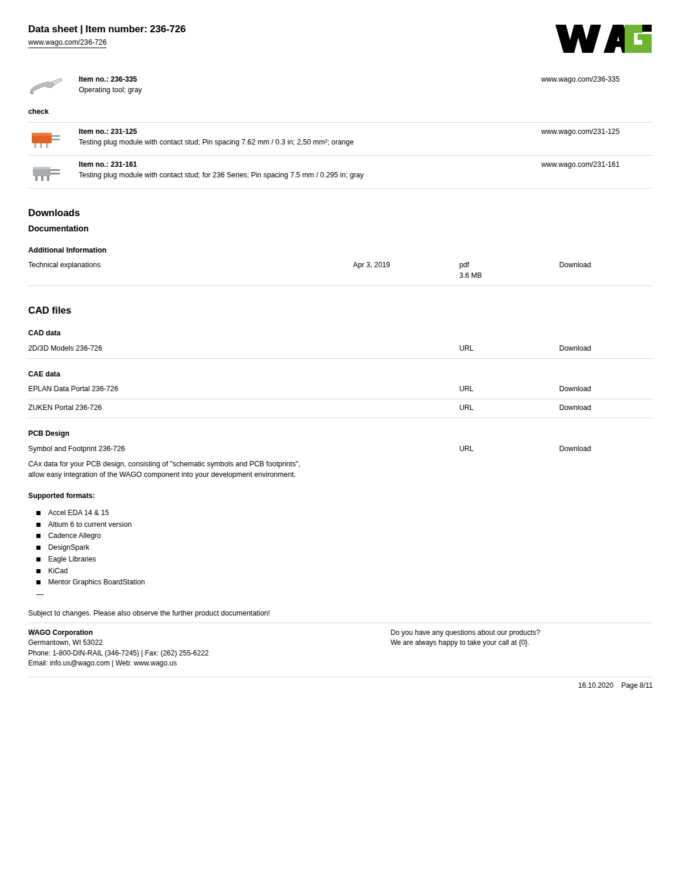Data sheet | Item number: 236-726
www.wago.com/236-726
| | Item no.: 236-335 Operating tool; gray | www.wago.com/236-335 |
| check | | |
| | Item no.: 231-125 Testing plug module with contact stud; Pin spacing 7.62 mm / 0.3 in; 2,50 mm²; orange | www.wago.com/231-125 |
| | Item no.: 231-161 Testing plug module with contact stud; for 236 Series; Pin spacing 7.5 mm / 0.295 in; gray | www.wago.com/231-161 |
Downloads
Documentation
Additional Information
| Technical explanations | Apr 3, 2019 | pdf 3.6 MB | Download |
CAD files
CAD data
| 2D/3D Models 236-726 | | URL | Download |
CAE data
| EPLAN Data Portal 236-726 | | URL | Download |
| ZUKEN Portal 236-726 | | URL | Download |
PCB Design
| Symbol and Footprint 236-726 | | URL | Download |
CAx data for your PCB design, consisting of "schematic symbols and PCB footprints",
allow easy integration of the WAGO component into your development environment.
Supported formats:
Accel EDA 14 & 15
Altium 6 to current version
Cadence Allegro
DesignSpark
Eagle Libraries
KiCad
Mentor Graphics BoardStation
—
Subject to changes. Please also observe the further product documentation!
WAGO Corporation
Germantown, WI 53022
Phone: 1-800-DIN-RAIL (346-7245) | Fax: (262) 255-6222
Email: info.us@wago.com | Web: www.wago.us
Do you have any questions about our products?
We are always happy to take your call at {0}.
16.10.2020 Page 8/11